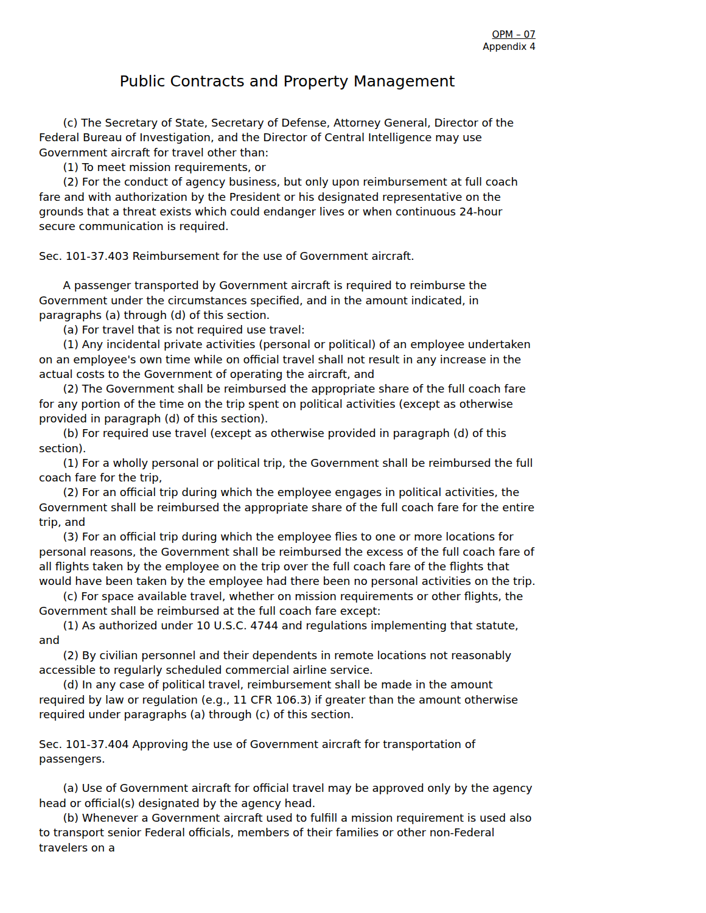OPM – 07
Appendix 4
Public Contracts and Property Management
(c) The Secretary of State, Secretary of Defense, Attorney General, Director of the Federal Bureau of Investigation, and the Director of Central Intelligence may use Government aircraft for travel other than:
(1) To meet mission requirements, or
(2) For the conduct of agency business, but only upon reimbursement at full coach fare and with authorization by the President or his designated representative on the grounds that a threat exists which could endanger lives or when continuous 24-hour secure communication is required.
Sec. 101-37.403 Reimbursement for the use of Government aircraft.
A passenger transported by Government aircraft is required to reimburse the Government under the circumstances specified, and in the amount indicated, in paragraphs (a) through (d) of this section.
(a) For travel that is not required use travel:
(1) Any incidental private activities (personal or political) of an employee undertaken on an employee's own time while on official travel shall not result in any increase in the actual costs to the Government of operating the aircraft, and
(2) The Government shall be reimbursed the appropriate share of the full coach fare for any portion of the time on the trip spent on political activities (except as otherwise provided in paragraph (d) of this section).
(b) For required use travel (except as otherwise provided in paragraph (d) of this section).
(1) For a wholly personal or political trip, the Government shall be reimbursed the full coach fare for the trip,
(2) For an official trip during which the employee engages in political activities, the Government shall be reimbursed the appropriate share of the full coach fare for the entire trip, and
(3) For an official trip during which the employee flies to one or more locations for personal reasons, the Government shall be reimbursed the excess of the full coach fare of all flights taken by the employee on the trip over the full coach fare of the flights that would have been taken by the employee had there been no personal activities on the trip.
(c) For space available travel, whether on mission requirements or other flights, the Government shall be reimbursed at the full coach fare except:
(1) As authorized under 10 U.S.C. 4744 and regulations implementing that statute, and
(2) By civilian personnel and their dependents in remote locations not reasonably accessible to regularly scheduled commercial airline service.
(d) In any case of political travel, reimbursement shall be made in the amount required by law or regulation (e.g., 11 CFR 106.3) if greater than the amount otherwise required under paragraphs (a) through (c) of this section.
Sec. 101-37.404 Approving the use of Government aircraft for transportation of passengers.
(a) Use of Government aircraft for official travel may be approved only by the agency head or official(s) designated by the agency head.
(b) Whenever a Government aircraft used to fulfill a mission requirement is used also to transport senior Federal officials, members of their families or other non-Federal travelers on a